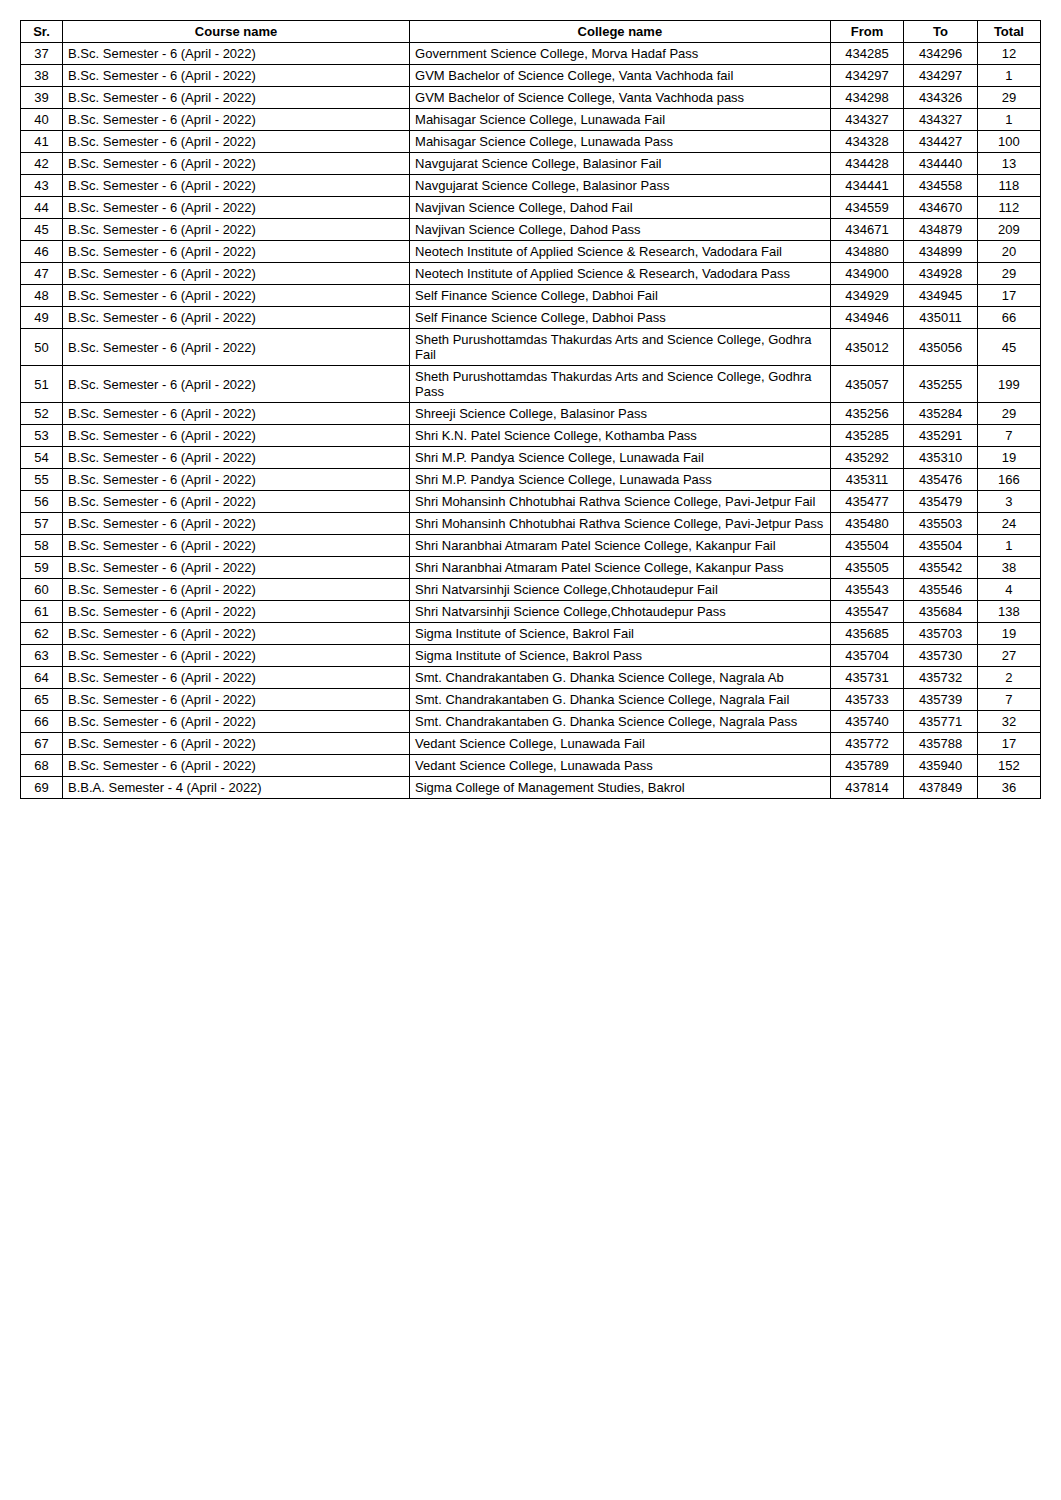| Sr. | Course name | College name | From | To | Total |
| --- | --- | --- | --- | --- | --- |
| 37 | B.Sc. Semester - 6 (April - 2022) | Government Science College, Morva Hadaf Pass | 434285 | 434296 | 12 |
| 38 | B.Sc. Semester - 6 (April - 2022) | GVM Bachelor of Science College, Vanta Vachhoda fail | 434297 | 434297 | 1 |
| 39 | B.Sc. Semester - 6 (April - 2022) | GVM Bachelor of Science College, Vanta Vachhoda pass | 434298 | 434326 | 29 |
| 40 | B.Sc. Semester - 6 (April - 2022) | Mahisagar Science College, Lunawada Fail | 434327 | 434327 | 1 |
| 41 | B.Sc. Semester - 6 (April - 2022) | Mahisagar Science College, Lunawada Pass | 434328 | 434427 | 100 |
| 42 | B.Sc. Semester - 6 (April - 2022) | Navgujarat Science College, Balasinor Fail | 434428 | 434440 | 13 |
| 43 | B.Sc. Semester - 6 (April - 2022) | Navgujarat Science College, Balasinor Pass | 434441 | 434558 | 118 |
| 44 | B.Sc. Semester - 6 (April - 2022) | Navjivan Science College, Dahod Fail | 434559 | 434670 | 112 |
| 45 | B.Sc. Semester - 6 (April - 2022) | Navjivan Science College, Dahod Pass | 434671 | 434879 | 209 |
| 46 | B.Sc. Semester - 6 (April - 2022) | Neotech Institute of Applied Science & Research, Vadodara Fail | 434880 | 434899 | 20 |
| 47 | B.Sc. Semester - 6 (April - 2022) | Neotech Institute of Applied Science & Research, Vadodara Pass | 434900 | 434928 | 29 |
| 48 | B.Sc. Semester - 6 (April - 2022) | Self Finance Science College, Dabhoi Fail | 434929 | 434945 | 17 |
| 49 | B.Sc. Semester - 6 (April - 2022) | Self Finance Science College, Dabhoi Pass | 434946 | 435011 | 66 |
| 50 | B.Sc. Semester - 6 (April - 2022) | Sheth Purushottamdas Thakurdas Arts and Science College, Godhra Fail | 435012 | 435056 | 45 |
| 51 | B.Sc. Semester - 6 (April - 2022) | Sheth Purushottamdas Thakurdas Arts and Science College, Godhra Pass | 435057 | 435255 | 199 |
| 52 | B.Sc. Semester - 6 (April - 2022) | Shreeji Science College, Balasinor Pass | 435256 | 435284 | 29 |
| 53 | B.Sc. Semester - 6 (April - 2022) | Shri K.N. Patel Science College, Kothamba Pass | 435285 | 435291 | 7 |
| 54 | B.Sc. Semester - 6 (April - 2022) | Shri M.P. Pandya Science College, Lunawada Fail | 435292 | 435310 | 19 |
| 55 | B.Sc. Semester - 6 (April - 2022) | Shri M.P. Pandya Science College, Lunawada Pass | 435311 | 435476 | 166 |
| 56 | B.Sc. Semester - 6 (April - 2022) | Shri Mohansinh Chhotubhai Rathva Science College, Pavi-Jetpur Fail | 435477 | 435479 | 3 |
| 57 | B.Sc. Semester - 6 (April - 2022) | Shri Mohansinh Chhotubhai Rathva Science College, Pavi-Jetpur Pass | 435480 | 435503 | 24 |
| 58 | B.Sc. Semester - 6 (April - 2022) | Shri Naranbhai Atmaram Patel Science College, Kakanpur Fail | 435504 | 435504 | 1 |
| 59 | B.Sc. Semester - 6 (April - 2022) | Shri Naranbhai Atmaram Patel Science College, Kakanpur Pass | 435505 | 435542 | 38 |
| 60 | B.Sc. Semester - 6 (April - 2022) | Shri Natvarsinhji Science College,Chhotaudepur Fail | 435543 | 435546 | 4 |
| 61 | B.Sc. Semester - 6 (April - 2022) | Shri Natvarsinhji Science College,Chhotaudepur Pass | 435547 | 435684 | 138 |
| 62 | B.Sc. Semester - 6 (April - 2022) | Sigma Institute of Science, Bakrol Fail | 435685 | 435703 | 19 |
| 63 | B.Sc. Semester - 6 (April - 2022) | Sigma Institute of Science, Bakrol Pass | 435704 | 435730 | 27 |
| 64 | B.Sc. Semester - 6 (April - 2022) | Smt. Chandrakantaben G. Dhanka Science College, Nagrala Ab | 435731 | 435732 | 2 |
| 65 | B.Sc. Semester - 6 (April - 2022) | Smt. Chandrakantaben G. Dhanka Science College, Nagrala Fail | 435733 | 435739 | 7 |
| 66 | B.Sc. Semester - 6 (April - 2022) | Smt. Chandrakantaben G. Dhanka Science College, Nagrala Pass | 435740 | 435771 | 32 |
| 67 | B.Sc. Semester - 6 (April - 2022) | Vedant Science College, Lunawada Fail | 435772 | 435788 | 17 |
| 68 | B.Sc. Semester - 6 (April - 2022) | Vedant Science College, Lunawada Pass | 435789 | 435940 | 152 |
| 69 | B.B.A. Semester - 4 (April - 2022) | Sigma College of Management Studies, Bakrol | 437814 | 437849 | 36 |